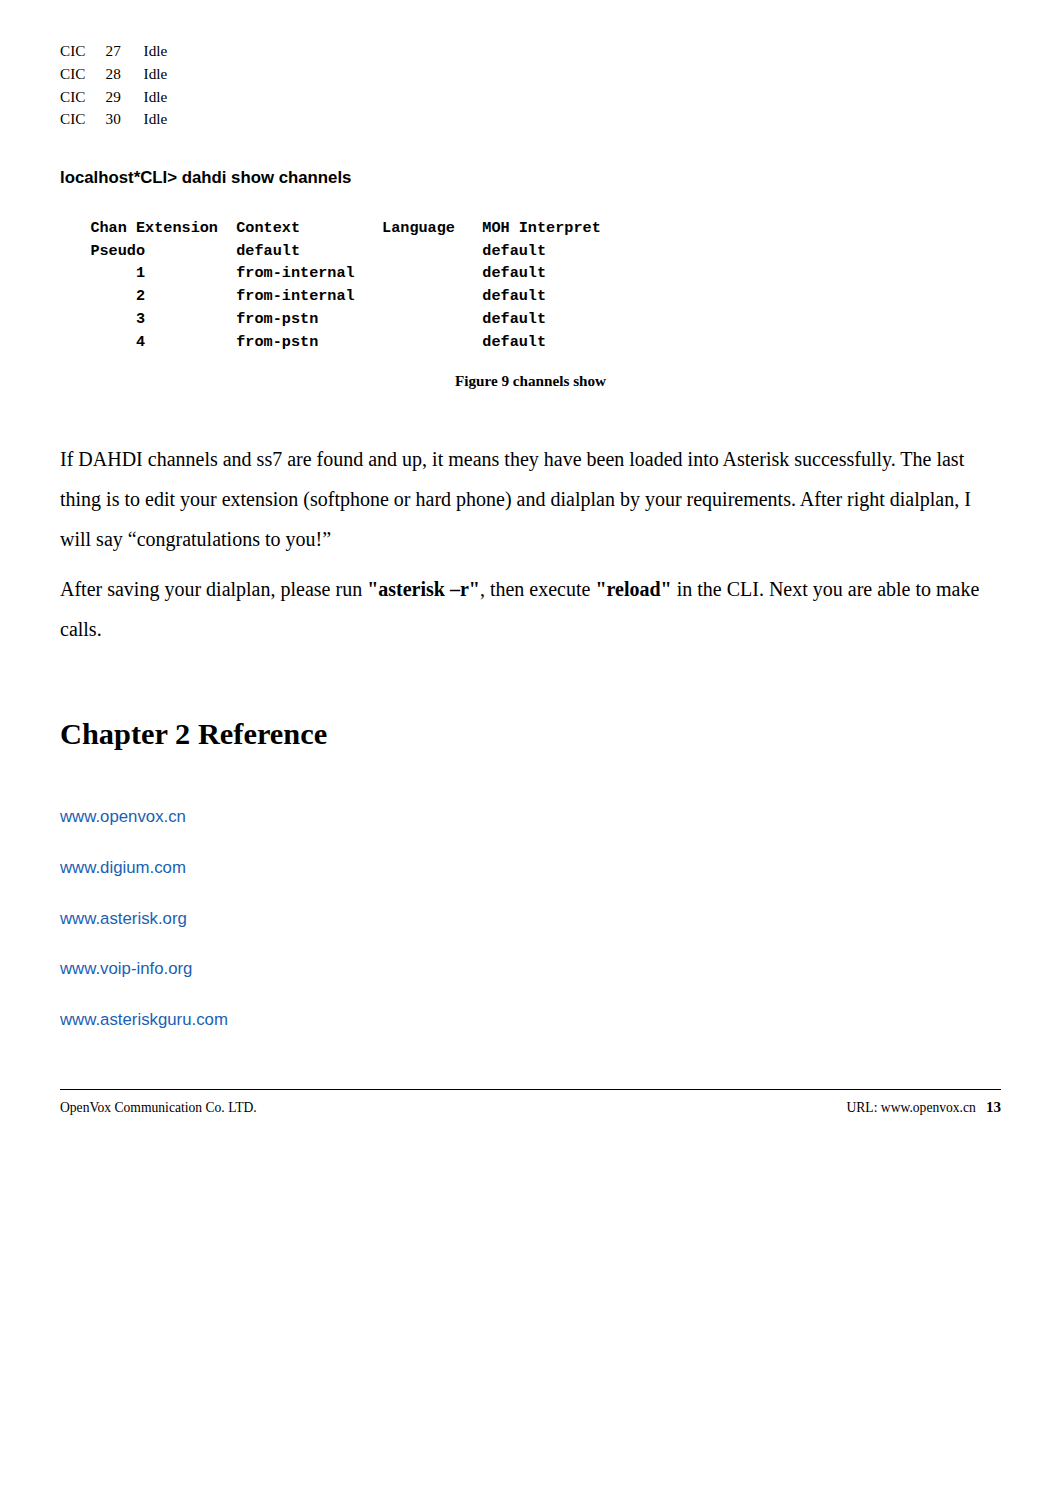CIC 27 Idle
CIC 28 Idle
CIC 29 Idle
CIC 30 Idle
localhost*CLI> dahdi show channels
Chan Extension  Context         Language   MOH Interpret
Pseudo          default                    default
     1          from-internal              default
     2          from-internal              default
     3          from-pstn                  default
     4          from-pstn                  default
Figure 9 channels show
If DAHDI channels and ss7 are found and up, it means they have been loaded into Asterisk successfully. The last thing is to edit your extension (softphone or hard phone) and dialplan by your requirements. After right dialplan, I will say “congratulations to you!”
After saving your dialplan, please run "asterisk –r", then execute "reload" in the CLI. Next you are able to make calls.
Chapter 2 Reference
www.openvox.cn
www.digium.com
www.asterisk.org
www.voip-info.org
www.asteriskguru.com
OpenVox Communication Co. LTD. URL: www.openvox.cn 13